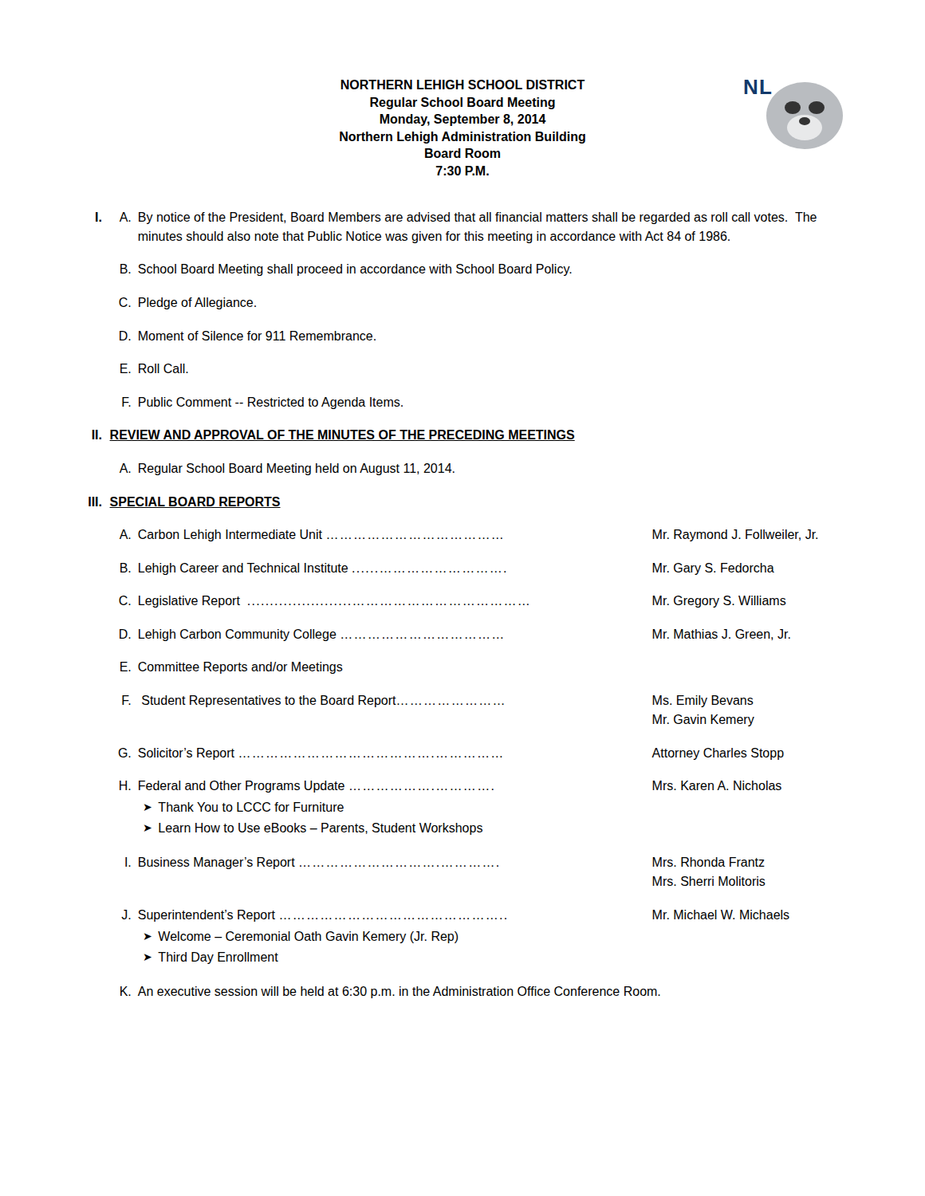NORTHERN LEHIGH SCHOOL DISTRICT
Regular School Board Meeting
Monday, September 8, 2014
Northern Lehigh Administration Building
Board Room
7:30 P.M.
I.
A. By notice of the President, Board Members are advised that all financial matters shall be regarded as roll call votes. The minutes should also note that Public Notice was given for this meeting in accordance with Act 84 of 1986.
B. School Board Meeting shall proceed in accordance with School Board Policy.
C. Pledge of Allegiance.
D. Moment of Silence for 911 Remembrance.
E. Roll Call.
F. Public Comment -- Restricted to Agenda Items.
II. REVIEW AND APPROVAL OF THE MINUTES OF THE PRECEDING MEETINGS
A. Regular School Board Meeting held on August 11, 2014.
III. SPECIAL BOARD REPORTS
A.
Carbon Lehigh Intermediate Unit …………………………………
Mr. Raymond J. Follweiler, Jr.
B.
Lehigh Career and Technical Institute ......……………………….
Mr. Gary S. Fedorcha
C.
Legislative Report .......................…………………………………
Mr. Gregory S. Williams
D.
Lehigh Carbon Community College ………………………………
Mr. Mathias J. Green, Jr.
E. Committee Reports and/or Meetings
F.
Student Representatives to the Board Report……………………
Ms. Emily Bevans Mr. Gavin Kemery
G.
Solicitor’s Report …………………………………….……………
Attorney Charles Stopp
H.
Federal and Other Programs Update ……………….………….
Thank You to LCCC for Furniture
Learn How to Use eBooks – Parents, Student Workshops
Mrs. Karen A. Nicholas
I.
Business Manager’s Report ………………………….………….
Mrs. Rhonda Frantz Mrs. Sherri Molitoris
J.
Superintendent’s Report …………………………………………..
Welcome – Ceremonial Oath Gavin Kemery (Jr. Rep)
Third Day Enrollment
Mr. Michael W. Michaels
K. An executive session will be held at 6:30 p.m. in the Administration Office Conference Room.